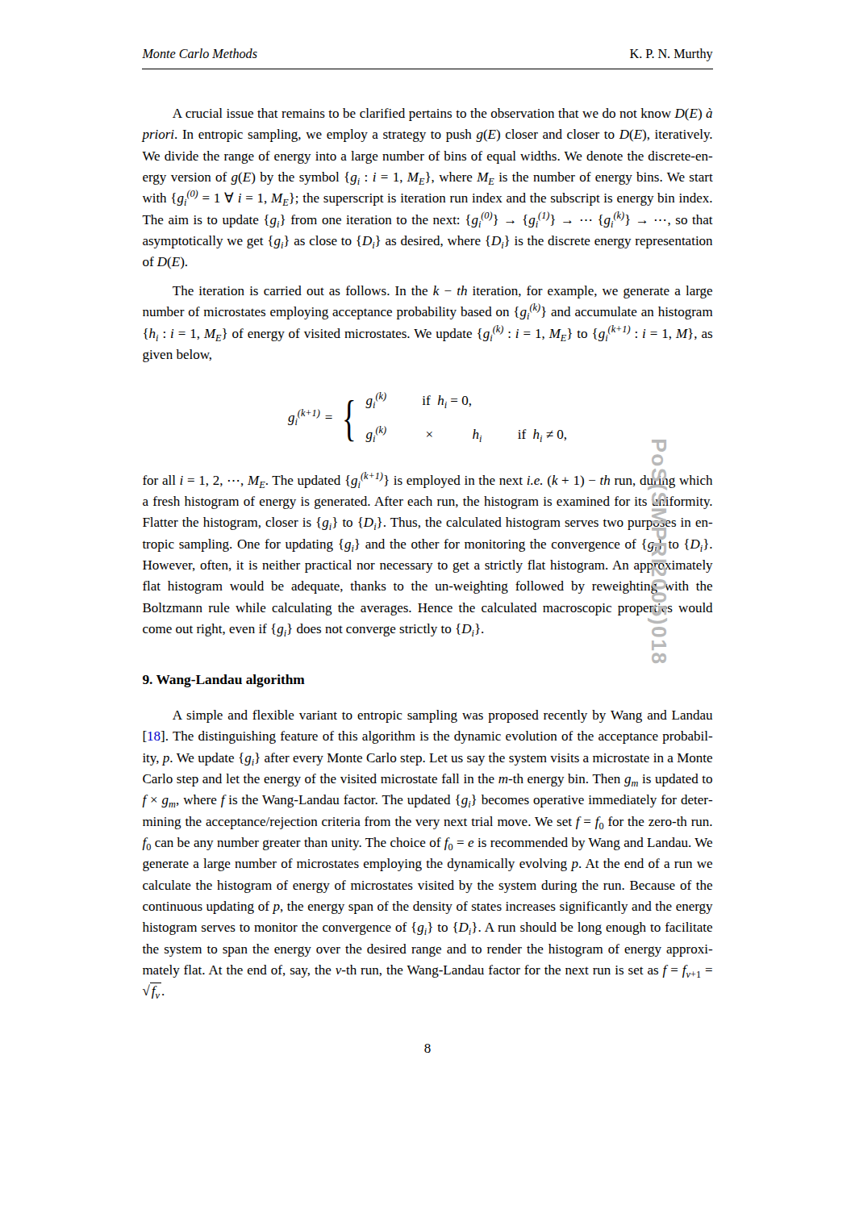PoS(SMPRI2005)018
Monte Carlo Methods
K. P. N. Murthy
A crucial issue that remains to be clarified pertains to the observation that we do not know D(E) à priori. In entropic sampling, we employ a strategy to push g(E) closer and closer to D(E), iteratively. We divide the range of energy into a large number of bins of equal widths. We denote the discrete-energy version of g(E) by the symbol {gi : i = 1, ME}, where ME is the number of energy bins. We start with {gi(0) = 1 ∀ i = 1, ME}; the superscript is iteration run index and the subscript is energy bin index. The aim is to update {gi} from one iteration to the next: {gi(0)} → {gi(1)} → ⋯ {gi(k)} → ⋯, so that asymptotically we get {gi} as close to {Di} as desired, where {Di} is the discrete energy representation of D(E).
The iteration is carried out as follows. In the k − th iteration, for example, we generate a large number of microstates employing acceptance probability based on {gi(k)} and accumulate an histogram {hi : i = 1, ME} of energy of visited microstates. We update {gi(k) : i = 1, ME} to {gi(k+1) : i = 1, M}, as given below,
gi(k+1) = { gi(k) if hi = 0, gi(k) × hi if hi ≠ 0,
for all i = 1, 2, ⋯, ME. The updated {gi(k+1)} is employed in the next i.e. (k + 1) − th run, during which a fresh histogram of energy is generated. After each run, the histogram is examined for its uniformity. Flatter the histogram, closer is {gi} to {Di}. Thus, the calculated histogram serves two purposes in entropic sampling. One for updating {gi} and the other for monitoring the convergence of {gi} to {Di}. However, often, it is neither practical nor necessary to get a strictly flat histogram. An approximately flat histogram would be adequate, thanks to the un-weighting followed by reweighting with the Boltzmann rule while calculating the averages. Hence the calculated macroscopic properties would come out right, even if {gi} does not converge strictly to {Di}.
9. Wang-Landau algorithm
A simple and flexible variant to entropic sampling was proposed recently by Wang and Landau [18]. The distinguishing feature of this algorithm is the dynamic evolution of the acceptance probability, p. We update {gi} after every Monte Carlo step. Let us say the system visits a microstate in a Monte Carlo step and let the energy of the visited microstate fall in the m-th energy bin. Then gm is updated to f × gm, where f is the Wang-Landau factor. The updated {gi} becomes operative immediately for determining the acceptance/rejection criteria from the very next trial move. We set f = f0 for the zero-th run. f0 can be any number greater than unity. The choice of f0 = e is recommended by Wang and Landau. We generate a large number of microstates employing the dynamically evolving p. At the end of a run we calculate the histogram of energy of microstates visited by the system during the run. Because of the continuous updating of p, the energy span of the density of states increases significantly and the energy histogram serves to monitor the convergence of {gi} to {Di}. A run should be long enough to facilitate the system to span the energy over the desired range and to render the histogram of energy approximately flat. At the end of, say, the ν-th run, the Wang-Landau factor for the next run is set as f = fν+1 = √fν.
8